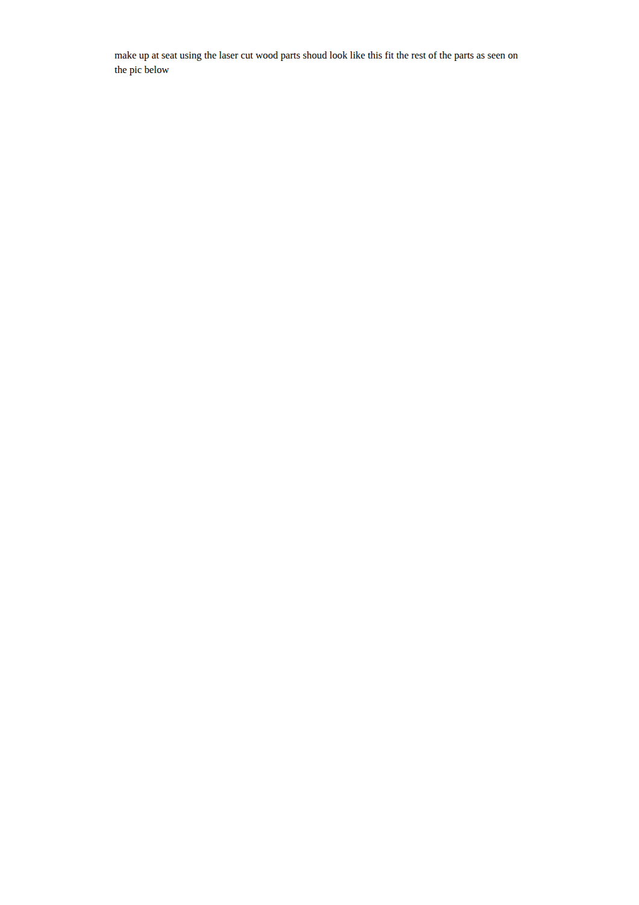make up at seat using the laser cut wood parts shoud look like this fit the rest of the parts as seen on the pic below